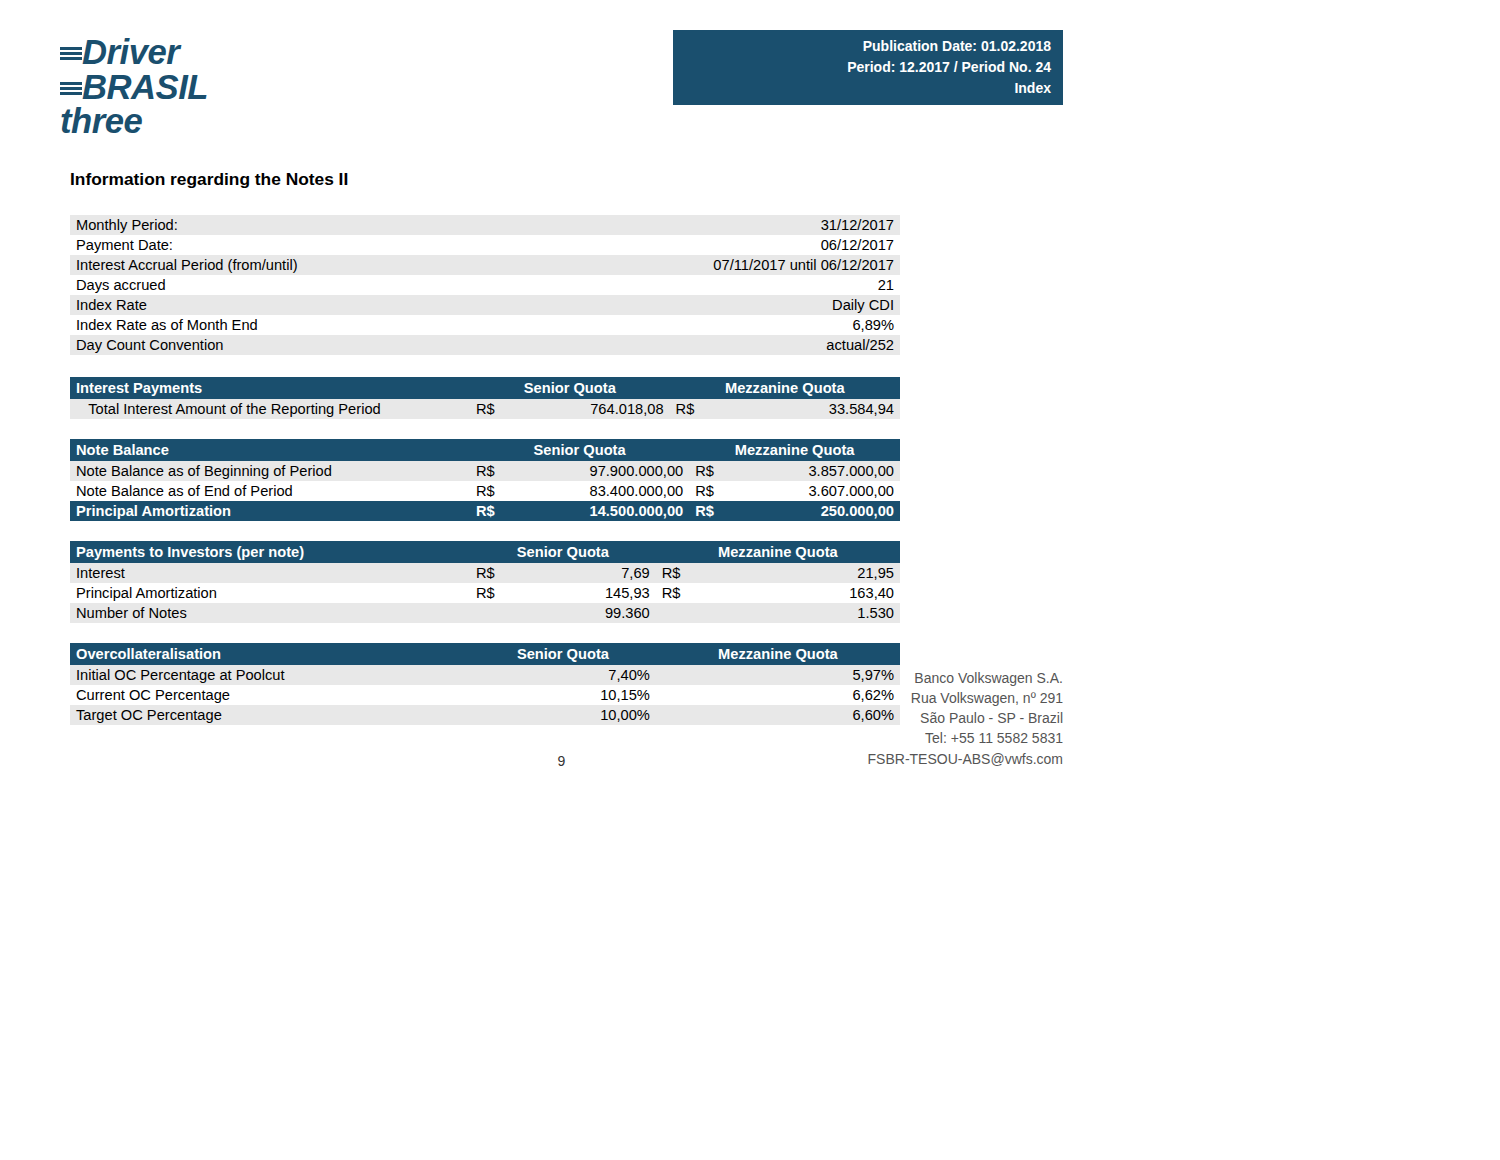Driver
BRASIL three
Publication Date: 01.02.2018
Period: 12.2017 / Period No. 24
Index
Information regarding the Notes II
| Monthly Period: | 31/12/2017 |
| Payment Date: | 06/12/2017 |
| Interest Accrual Period (from/until) | 07/11/2017 until 06/12/2017 |
| Days accrued | 21 |
| Index Rate | Daily CDI |
| Index Rate as of Month End | 6,89% |
| Day Count Convention | actual/252 |
| Interest Payments | Senior Quota | Mezzanine Quota |
| --- | --- | --- |
| Total Interest Amount of the Reporting Period | R$ | 764.018,08 | R$ | 33.584,94 |
| Note Balance | Senior Quota | Mezzanine Quota |
| --- | --- | --- |
| Note Balance as of Beginning of Period | R$ | 97.900.000,00 | R$ | 3.857.000,00 |
| Note Balance as of End of Period | R$ | 83.400.000,00 | R$ | 3.607.000,00 |
| Principal Amortization | R$ | 14.500.000,00 | R$ | 250.000,00 |
| Payments to Investors (per note) | Senior Quota | Mezzanine Quota |
| --- | --- | --- |
| Interest | R$ | 7,69 | R$ | 21,95 |
| Principal Amortization | R$ | 145,93 | R$ | 163,40 |
| Number of Notes | | 99.360 | | 1.530 |
| Overcollateralisation | Senior Quota | Mezzanine Quota |
| --- | --- | --- |
| Initial OC Percentage at Poolcut | | 7,40% | | 5,97% |
| Current OC Percentage | | 10,15% | | 6,62% |
| Target OC Percentage | | 10,00% | | 6,60% |
9
Banco Volkswagen S.A.
Rua Volkswagen, nº 291
São Paulo - SP - Brazil
Tel: +55 11 5582 5831
FSBR-TESOU-ABS@vwfs.com